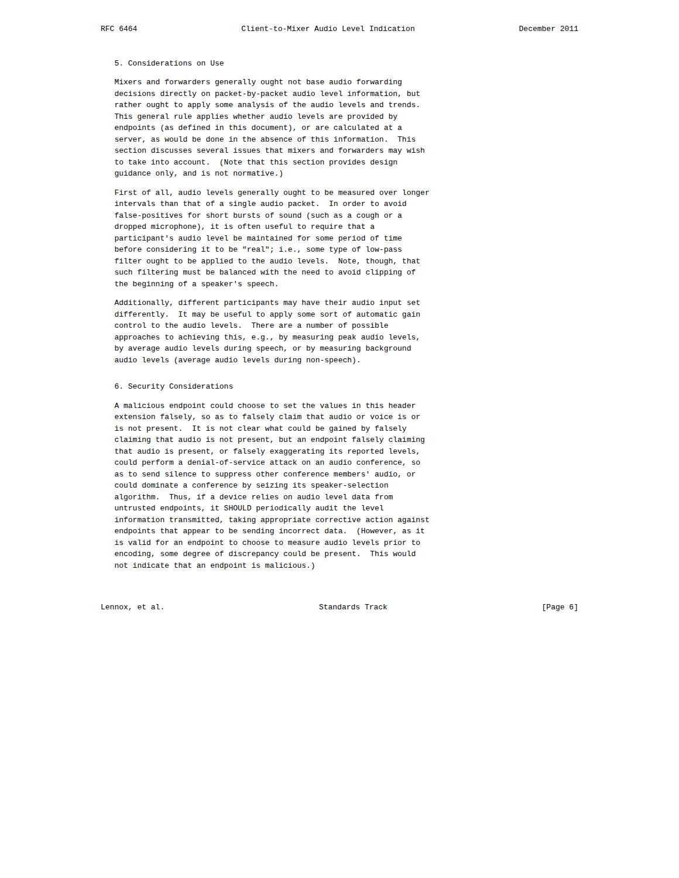RFC 6464 Client-to-Mixer Audio Level Indication December 2011
5. Considerations on Use
Mixers and forwarders generally ought not base audio forwarding decisions directly on packet-by-packet audio level information, but rather ought to apply some analysis of the audio levels and trends. This general rule applies whether audio levels are provided by endpoints (as defined in this document), or are calculated at a server, as would be done in the absence of this information. This section discusses several issues that mixers and forwarders may wish to take into account. (Note that this section provides design guidance only, and is not normative.)
First of all, audio levels generally ought to be measured over longer intervals than that of a single audio packet. In order to avoid false-positives for short bursts of sound (such as a cough or a dropped microphone), it is often useful to require that a participant's audio level be maintained for some period of time before considering it to be "real"; i.e., some type of low-pass filter ought to be applied to the audio levels. Note, though, that such filtering must be balanced with the need to avoid clipping of the beginning of a speaker's speech.
Additionally, different participants may have their audio input set differently. It may be useful to apply some sort of automatic gain control to the audio levels. There are a number of possible approaches to achieving this, e.g., by measuring peak audio levels, by average audio levels during speech, or by measuring background audio levels (average audio levels during non-speech).
6. Security Considerations
A malicious endpoint could choose to set the values in this header extension falsely, so as to falsely claim that audio or voice is or is not present. It is not clear what could be gained by falsely claiming that audio is not present, but an endpoint falsely claiming that audio is present, or falsely exaggerating its reported levels, could perform a denial-of-service attack on an audio conference, so as to send silence to suppress other conference members' audio, or could dominate a conference by seizing its speaker-selection algorithm. Thus, if a device relies on audio level data from untrusted endpoints, it SHOULD periodically audit the level information transmitted, taking appropriate corrective action against endpoints that appear to be sending incorrect data. (However, as it is valid for an endpoint to choose to measure audio levels prior to encoding, some degree of discrepancy could be present. This would not indicate that an endpoint is malicious.)
Lennox, et al. Standards Track [Page 6]